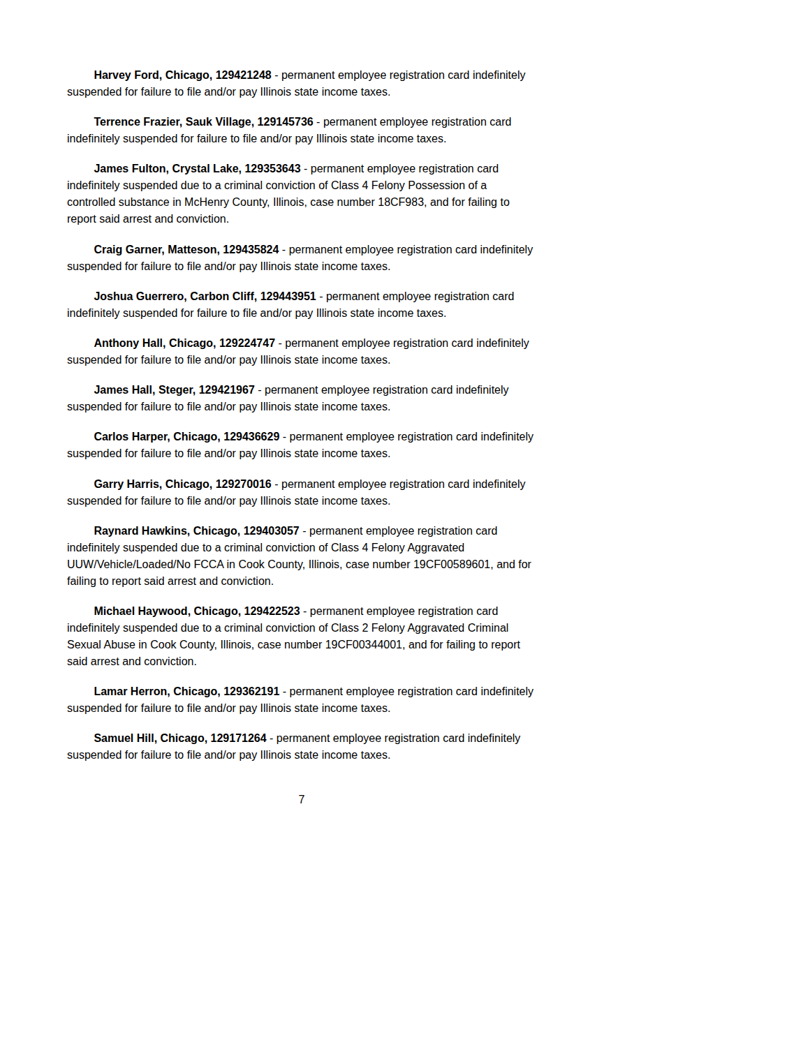Harvey Ford, Chicago, 129421248 - permanent employee registration card indefinitely suspended for failure to file and/or pay Illinois state income taxes.
Terrence Frazier, Sauk Village, 129145736 - permanent employee registration card indefinitely suspended for failure to file and/or pay Illinois state income taxes.
James Fulton, Crystal Lake, 129353643 - permanent employee registration card indefinitely suspended due to a criminal conviction of Class 4 Felony Possession of a controlled substance in McHenry County, Illinois, case number 18CF983, and for failing to report said arrest and conviction.
Craig Garner, Matteson, 129435824 - permanent employee registration card indefinitely suspended for failure to file and/or pay Illinois state income taxes.
Joshua Guerrero, Carbon Cliff, 129443951 - permanent employee registration card indefinitely suspended for failure to file and/or pay Illinois state income taxes.
Anthony Hall, Chicago, 129224747 - permanent employee registration card indefinitely suspended for failure to file and/or pay Illinois state income taxes.
James Hall, Steger, 129421967 - permanent employee registration card indefinitely suspended for failure to file and/or pay Illinois state income taxes.
Carlos Harper, Chicago, 129436629 - permanent employee registration card indefinitely suspended for failure to file and/or pay Illinois state income taxes.
Garry Harris, Chicago, 129270016 - permanent employee registration card indefinitely suspended for failure to file and/or pay Illinois state income taxes.
Raynard Hawkins, Chicago, 129403057 - permanent employee registration card indefinitely suspended due to a criminal conviction of Class 4 Felony Aggravated UUW/Vehicle/Loaded/No FCCA in Cook County, Illinois, case number 19CF00589601, and for failing to report said arrest and conviction.
Michael Haywood, Chicago, 129422523 - permanent employee registration card indefinitely suspended due to a criminal conviction of Class 2 Felony Aggravated Criminal Sexual Abuse in Cook County, Illinois, case number 19CF00344001, and for failing to report said arrest and conviction.
Lamar Herron, Chicago, 129362191 - permanent employee registration card indefinitely suspended for failure to file and/or pay Illinois state income taxes.
Samuel Hill, Chicago, 129171264 - permanent employee registration card indefinitely suspended for failure to file and/or pay Illinois state income taxes.
7